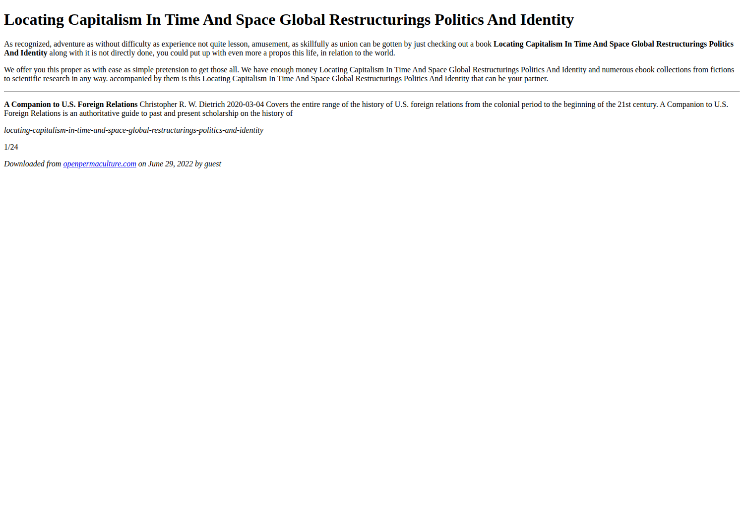Locating Capitalism In Time And Space Global Restructurings Politics And Identity
As recognized, adventure as without difficulty as experience not quite lesson, amusement, as skillfully as union can be gotten by just checking out a book Locating Capitalism In Time And Space Global Restructurings Politics And Identity along with it is not directly done, you could put up with even more a propos this life, in relation to the world.
We offer you this proper as with ease as simple pretension to get those all. We have enough money Locating Capitalism In Time And Space Global Restructurings Politics And Identity and numerous ebook collections from fictions to scientific research in any way. accompanied by them is this Locating Capitalism In Time And Space Global Restructurings Politics And Identity that can be your partner.
A Companion to U.S. Foreign Relations Christopher R. W. Dietrich 2020-03-04 Covers the entire range of the history of U.S. foreign relations from the colonial period to the beginning of the 21st century. A Companion to U.S. Foreign Relations is an authoritative guide to past and present scholarship on the history of
locating-capitalism-in-time-and-space-global-restructurings-politics-and-identity
1/24
Downloaded from openpermaculture.com on June 29, 2022 by guest